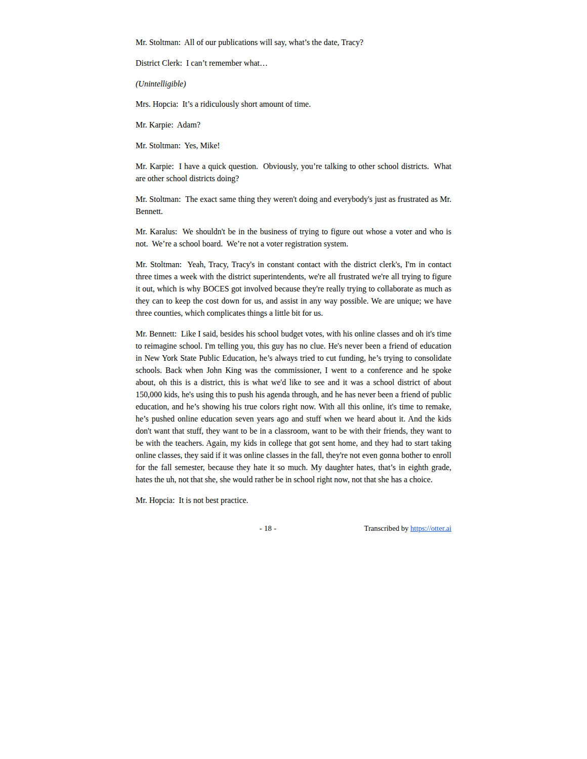Mr. Stoltman: All of our publications will say, what’s the date, Tracy?
District Clerk: I can’t remember what…
(Unintelligible)
Mrs. Hopcia: It’s a ridiculously short amount of time.
Mr. Karpie: Adam?
Mr. Stoltman: Yes, Mike!
Mr. Karpie: I have a quick question. Obviously, you’re talking to other school districts. What are other school districts doing?
Mr. Stoltman: The exact same thing they weren't doing and everybody's just as frustrated as Mr. Bennett.
Mr. Karalus: We shouldn't be in the business of trying to figure out whose a voter and who is not. We’re a school board. We’re not a voter registration system.
Mr. Stoltman: Yeah, Tracy, Tracy's in constant contact with the district clerk's, I'm in contact three times a week with the district superintendents, we're all frustrated we're all trying to figure it out, which is why BOCES got involved because they're really trying to collaborate as much as they can to keep the cost down for us, and assist in any way possible. We are unique; we have three counties, which complicates things a little bit for us.
Mr. Bennett: Like I said, besides his school budget votes, with his online classes and oh it's time to reimagine school. I'm telling you, this guy has no clue. He's never been a friend of education in New York State Public Education, he’s always tried to cut funding, he’s trying to consolidate schools. Back when John King was the commissioner, I went to a conference and he spoke about, oh this is a district, this is what we'd like to see and it was a school district of about 150,000 kids, he's using this to push his agenda through, and he has never been a friend of public education, and he’s showing his true colors right now. With all this online, it's time to remake, he’s pushed online education seven years ago and stuff when we heard about it. And the kids don't want that stuff, they want to be in a classroom, want to be with their friends, they want to be with the teachers. Again, my kids in college that got sent home, and they had to start taking online classes, they said if it was online classes in the fall, they're not even gonna bother to enroll for the fall semester, because they hate it so much. My daughter hates, that’s in eighth grade, hates the uh, not that she, she would rather be in school right now, not that she has a choice.
Mr. Hopcia: It is not best practice.
- 18 - Transcribed by https://otter.ai